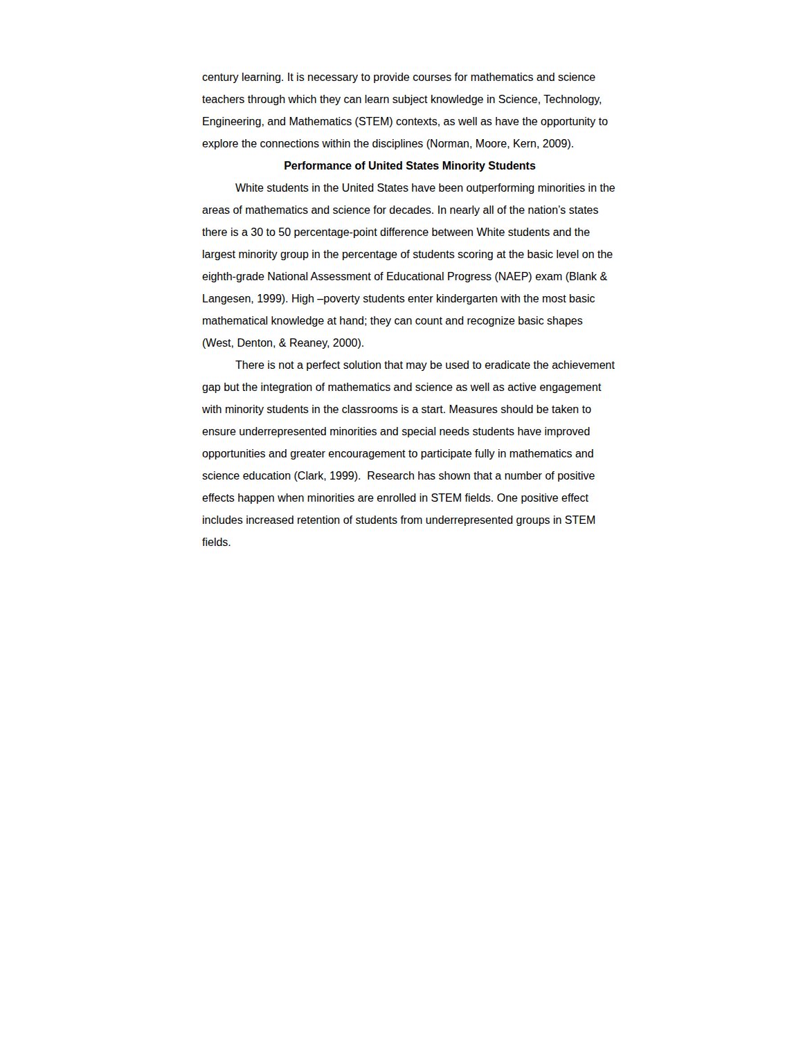century learning. It is necessary to provide courses for mathematics and science teachers through which they can learn subject knowledge in Science, Technology, Engineering, and Mathematics (STEM) contexts, as well as have the opportunity to explore the connections within the disciplines (Norman, Moore, Kern, 2009).
Performance of United States Minority Students
White students in the United States have been outperforming minorities in the areas of mathematics and science for decades. In nearly all of the nation’s states there is a 30 to 50 percentage-point difference between White students and the largest minority group in the percentage of students scoring at the basic level on the eighth-grade National Assessment of Educational Progress (NAEP) exam (Blank & Langesen, 1999). High –poverty students enter kindergarten with the most basic mathematical knowledge at hand; they can count and recognize basic shapes (West, Denton, & Reaney, 2000).
There is not a perfect solution that may be used to eradicate the achievement gap but the integration of mathematics and science as well as active engagement with minority students in the classrooms is a start. Measures should be taken to ensure underrepresented minorities and special needs students have improved opportunities and greater encouragement to participate fully in mathematics and science education (Clark, 1999). Research has shown that a number of positive effects happen when minorities are enrolled in STEM fields. One positive effect includes increased retention of students from underrepresented groups in STEM fields.